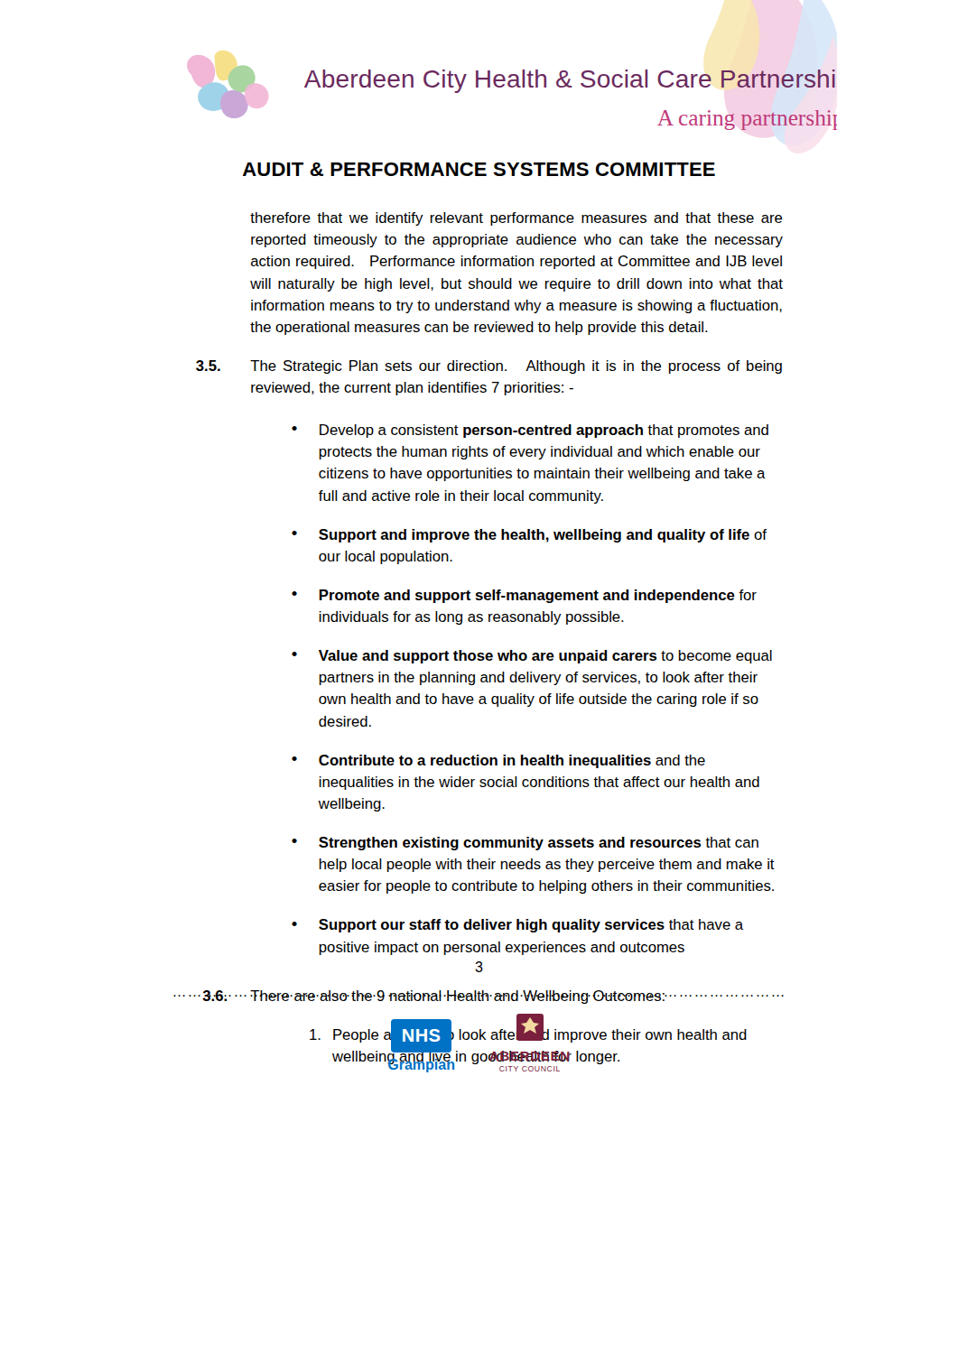Aberdeen City Health & Social Care Partnership
A caring partnership
AUDIT & PERFORMANCE SYSTEMS COMMITTEE
therefore that we identify relevant performance measures and that these are reported timeously to the appropriate audience who can take the necessary action required. Performance information reported at Committee and IJB level will naturally be high level, but should we require to drill down into what that information means to try to understand why a measure is showing a fluctuation, the operational measures can be reviewed to help provide this detail.
3.5.
The Strategic Plan sets our direction. Although it is in the process of being reviewed, the current plan identifies 7 priorities: -
Develop a consistent person-centred approach that promotes and protects the human rights of every individual and which enable our citizens to have opportunities to maintain their wellbeing and take a full and active role in their local community.
Support and improve the health, wellbeing and quality of life of our local population.
Promote and support self-management and independence for individuals for as long as reasonably possible.
Value and support those who are unpaid carers to become equal partners in the planning and delivery of services, to look after their own health and to have a quality of life outside the caring role if so desired.
Contribute to a reduction in health inequalities and the inequalities in the wider social conditions that affect our health and wellbeing.
Strengthen existing community assets and resources that can help local people with their needs as they perceive them and make it easier for people to contribute to helping others in their communities.
Support our staff to deliver high quality services that have a positive impact on personal experiences and outcomes
3.6.
There are also the 9 national Health and Wellbeing Outcomes:
People are able to look after and improve their own health and wellbeing and live in good health for longer.
3
…………………………………………………………………………………………………………
NHS
Grampian
ABERDEEN
CITY COUNCIL